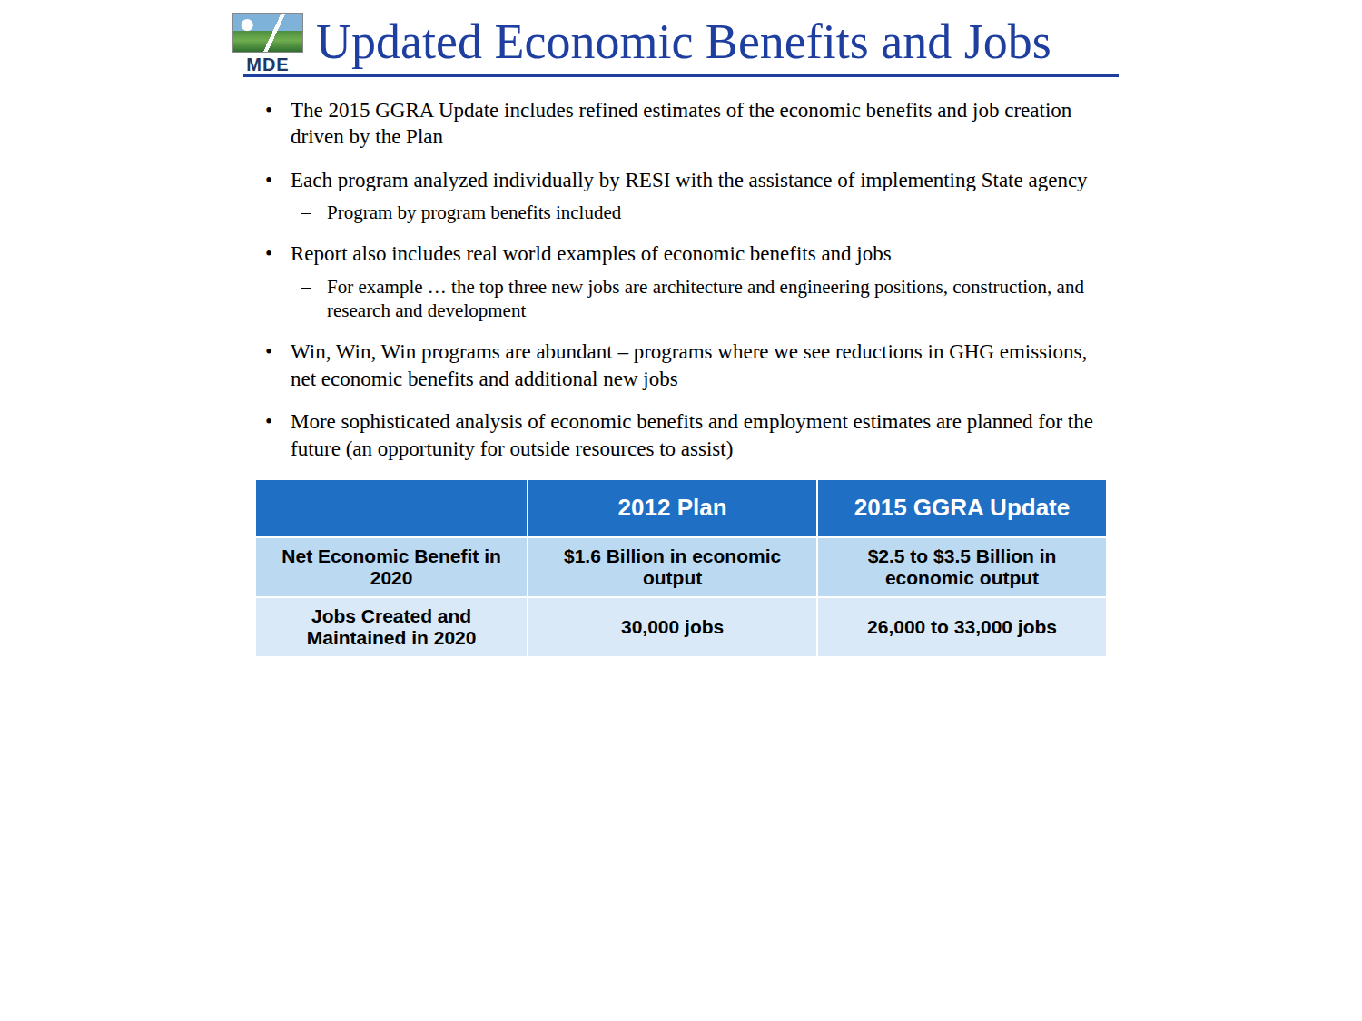MDE
Updated Economic Benefits and Jobs
The 2015 GGRA Update includes refined estimates of the economic benefits and job creation driven by the Plan
Each program analyzed individually by RESI with the assistance of implementing State agency
Program by program benefits included
Report also includes real world examples of economic benefits and jobs
For example … the top three new jobs are architecture and engineering positions, construction, and research and development
Win, Win, Win programs are abundant – programs where we see reductions in GHG emissions, net economic benefits and additional new jobs
More sophisticated analysis of economic benefits and employment estimates are planned for the future (an opportunity for outside resources to assist)
| | 2012 Plan | 2015 GGRA Update |
| --- | --- | --- |
| Net Economic Benefit in 2020 | $1.6 Billion in economic output | $2.5 to $3.5 Billion in economic output |
| Jobs Created and Maintained in 2020 | 30,000 jobs | 26,000 to 33,000 jobs |